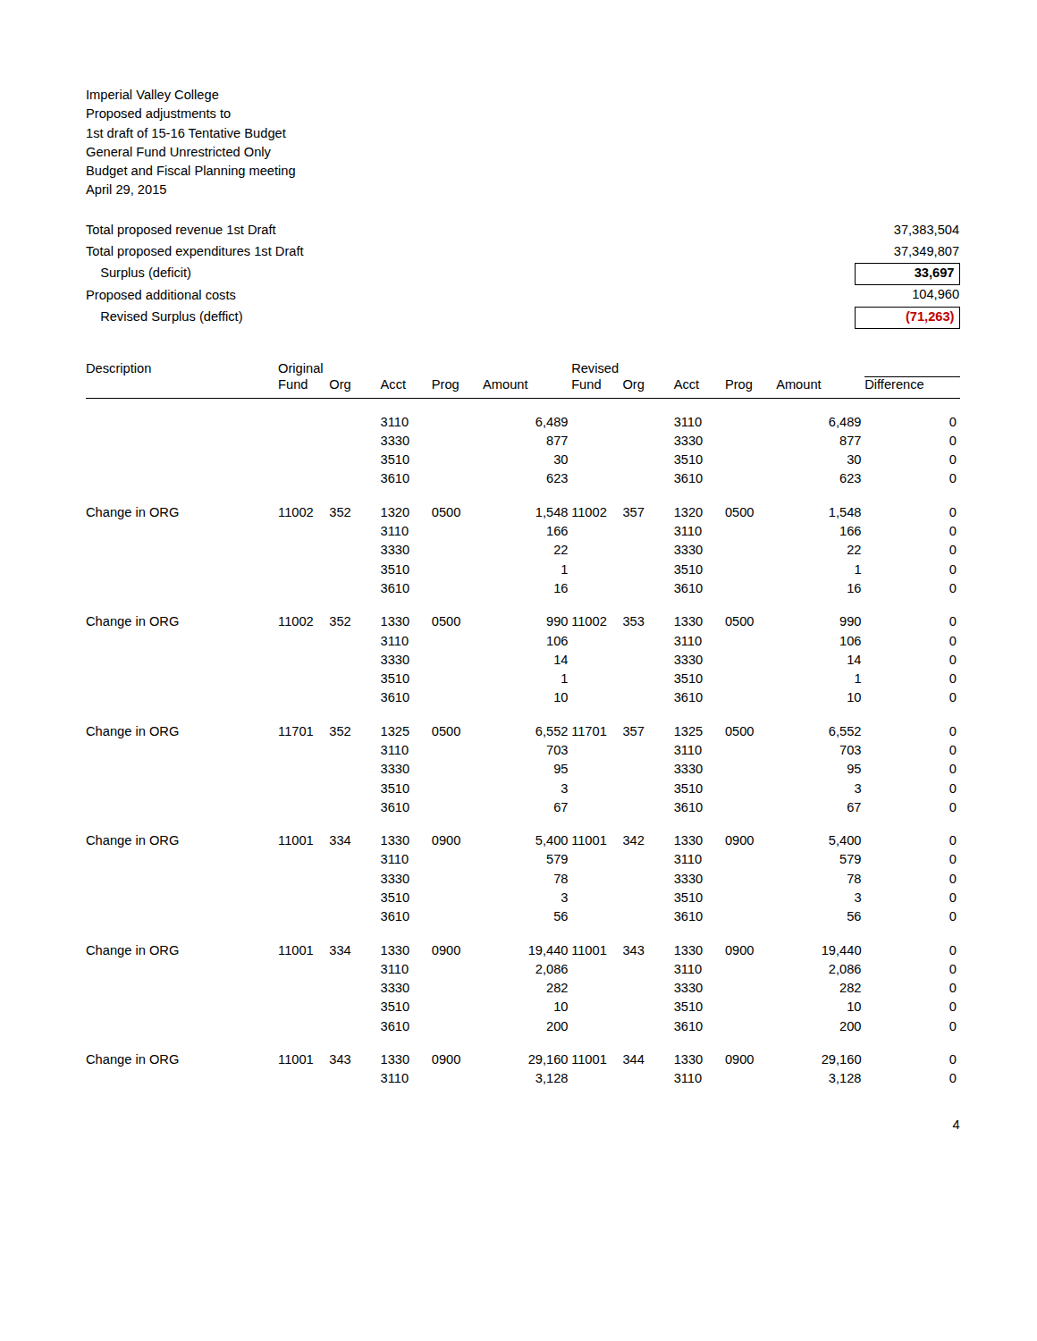Imperial Valley College
Proposed adjustments to
1st draft of 15-16 Tentative Budget
General Fund Unrestricted Only
Budget and Fiscal Planning meeting
April 29, 2015
| Total proposed revenue 1st Draft | 37,383,504 |
| Total proposed expenditures 1st Draft | 37,349,807 |
| Surplus (deficit) | 33,697 |
| Proposed additional costs | 104,960 |
| Revised Surplus (deffict) | (71,263) |
| Description | Original | Revised | |
| --- | --- | --- | --- |
| | Fund | Org | Acct | Prog | Amount | Fund | Org | Acct | Prog | Amount | Difference |
| | | | 3110 | | 6,489 | | | 3110 | | 6,489 | 0 |
| | | | 3330 | | 877 | | | 3330 | | 877 | 0 |
| | | | 3510 | | 30 | | | 3510 | | 30 | 0 |
| | | | 3610 | | 623 | | | 3610 | | 623 | 0 |
| Change in ORG | 11002 | 352 | 1320 | 0500 | 1,548 | 11002 | 357 | 1320 | 0500 | 1,548 | 0 |
| | | | 3110 | | 166 | | | 3110 | | 166 | 0 |
| | | | 3330 | | 22 | | | 3330 | | 22 | 0 |
| | | | 3510 | | 1 | | | 3510 | | 1 | 0 |
| | | | 3610 | | 16 | | | 3610 | | 16 | 0 |
| Change in ORG | 11002 | 352 | 1330 | 0500 | 990 | 11002 | 353 | 1330 | 0500 | 990 | 0 |
| | | | 3110 | | 106 | | | 3110 | | 106 | 0 |
| | | | 3330 | | 14 | | | 3330 | | 14 | 0 |
| | | | 3510 | | 1 | | | 3510 | | 1 | 0 |
| | | | 3610 | | 10 | | | 3610 | | 10 | 0 |
| Change in ORG | 11701 | 352 | 1325 | 0500 | 6,552 | 11701 | 357 | 1325 | 0500 | 6,552 | 0 |
| | | | 3110 | | 703 | | | 3110 | | 703 | 0 |
| | | | 3330 | | 95 | | | 3330 | | 95 | 0 |
| | | | 3510 | | 3 | | | 3510 | | 3 | 0 |
| | | | 3610 | | 67 | | | 3610 | | 67 | 0 |
| Change in ORG | 11001 | 334 | 1330 | 0900 | 5,400 | 11001 | 342 | 1330 | 0900 | 5,400 | 0 |
| | | | 3110 | | 579 | | | 3110 | | 579 | 0 |
| | | | 3330 | | 78 | | | 3330 | | 78 | 0 |
| | | | 3510 | | 3 | | | 3510 | | 3 | 0 |
| | | | 3610 | | 56 | | | 3610 | | 56 | 0 |
| Change in ORG | 11001 | 334 | 1330 | 0900 | 19,440 | 11001 | 343 | 1330 | 0900 | 19,440 | 0 |
| | | | 3110 | | 2,086 | | | 3110 | | 2,086 | 0 |
| | | | 3330 | | 282 | | | 3330 | | 282 | 0 |
| | | | 3510 | | 10 | | | 3510 | | 10 | 0 |
| | | | 3610 | | 200 | | | 3610 | | 200 | 0 |
| Change in ORG | 11001 | 343 | 1330 | 0900 | 29,160 | 11001 | 344 | 1330 | 0900 | 29,160 | 0 |
| | | | 3110 | | 3,128 | | | 3110 | | 3,128 | 0 |
4